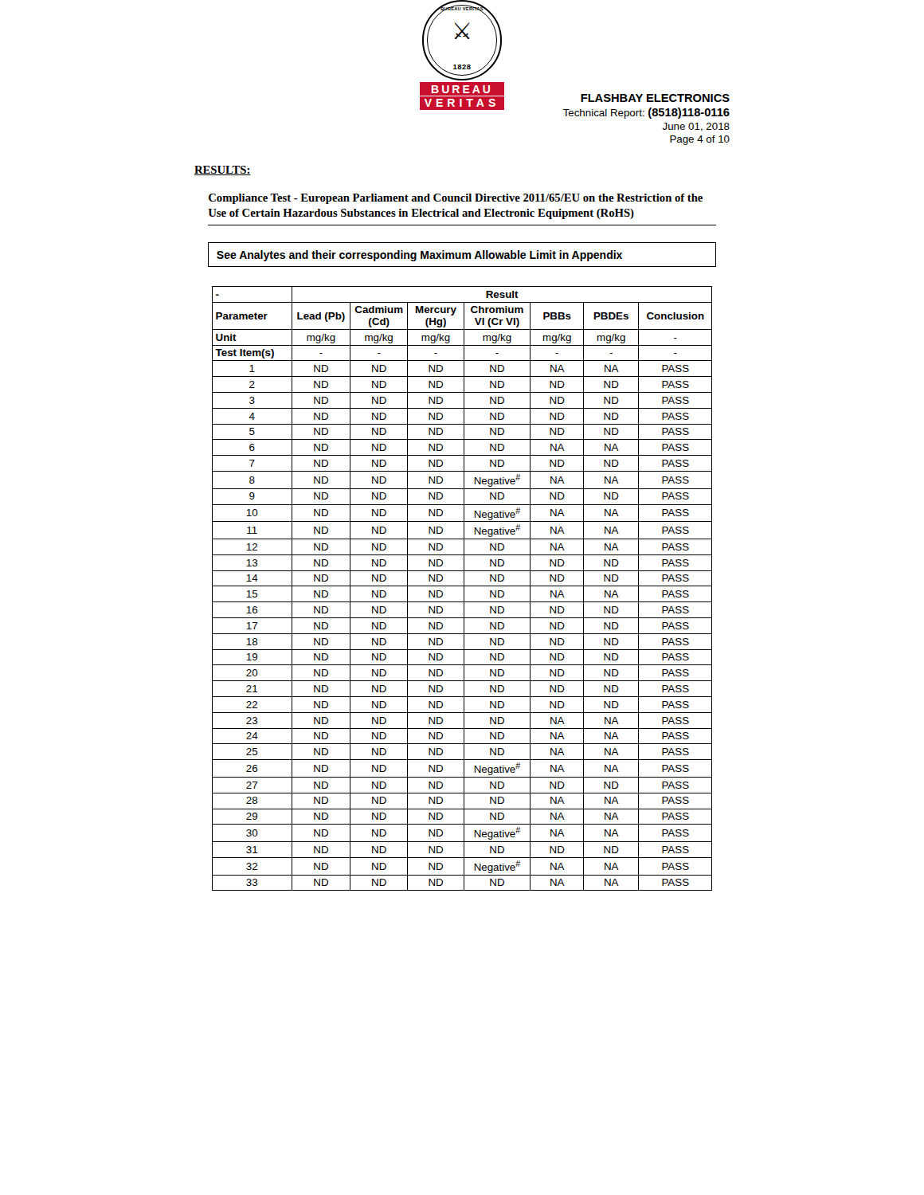BUREAU VERITAS
⚔
1828
BUREAU VERITAS
FLASHBAY ELECTRONICS
Technical Report: (8518)118-0116
June 01, 2018
Page 4 of 10
RESULTS:
Compliance Test - European Parliament and Council Directive 2011/65/EU on the Restriction of the Use of Certain Hazardous Substances in Electrical and Electronic Equipment (RoHS)
See Analytes and their corresponding Maximum Allowable Limit in Appendix
| - | Result |
| --- | --- |
| Parameter | Lead (Pb) | Cadmium (Cd) | Mercury (Hg) | Chromium VI (Cr VI) | PBBs | PBDEs | Conclusion |
| Unit | mg/kg | mg/kg | mg/kg | mg/kg | mg/kg | mg/kg | - |
| Test Item(s) | - | - | - | - | - | - | - |
| 1 | ND | ND | ND | ND | NA | NA | PASS |
| 2 | ND | ND | ND | ND | ND | ND | PASS |
| 3 | ND | ND | ND | ND | ND | ND | PASS |
| 4 | ND | ND | ND | ND | ND | ND | PASS |
| 5 | ND | ND | ND | ND | ND | ND | PASS |
| 6 | ND | ND | ND | ND | NA | NA | PASS |
| 7 | ND | ND | ND | ND | ND | ND | PASS |
| 8 | ND | ND | ND | Negative # | NA | NA | PASS |
| 9 | ND | ND | ND | ND | ND | ND | PASS |
| 10 | ND | ND | ND | Negative # | NA | NA | PASS |
| 11 | ND | ND | ND | Negative # | NA | NA | PASS |
| 12 | ND | ND | ND | ND | NA | NA | PASS |
| 13 | ND | ND | ND | ND | ND | ND | PASS |
| 14 | ND | ND | ND | ND | ND | ND | PASS |
| 15 | ND | ND | ND | ND | NA | NA | PASS |
| 16 | ND | ND | ND | ND | ND | ND | PASS |
| 17 | ND | ND | ND | ND | ND | ND | PASS |
| 18 | ND | ND | ND | ND | ND | ND | PASS |
| 19 | ND | ND | ND | ND | ND | ND | PASS |
| 20 | ND | ND | ND | ND | ND | ND | PASS |
| 21 | ND | ND | ND | ND | ND | ND | PASS |
| 22 | ND | ND | ND | ND | ND | ND | PASS |
| 23 | ND | ND | ND | ND | NA | NA | PASS |
| 24 | ND | ND | ND | ND | NA | NA | PASS |
| 25 | ND | ND | ND | ND | NA | NA | PASS |
| 26 | ND | ND | ND | Negative # | NA | NA | PASS |
| 27 | ND | ND | ND | ND | ND | ND | PASS |
| 28 | ND | ND | ND | ND | NA | NA | PASS |
| 29 | ND | ND | ND | ND | NA | NA | PASS |
| 30 | ND | ND | ND | Negative # | NA | NA | PASS |
| 31 | ND | ND | ND | ND | ND | ND | PASS |
| 32 | ND | ND | ND | Negative # | NA | NA | PASS |
| 33 | ND | ND | ND | ND | NA | NA | PASS |